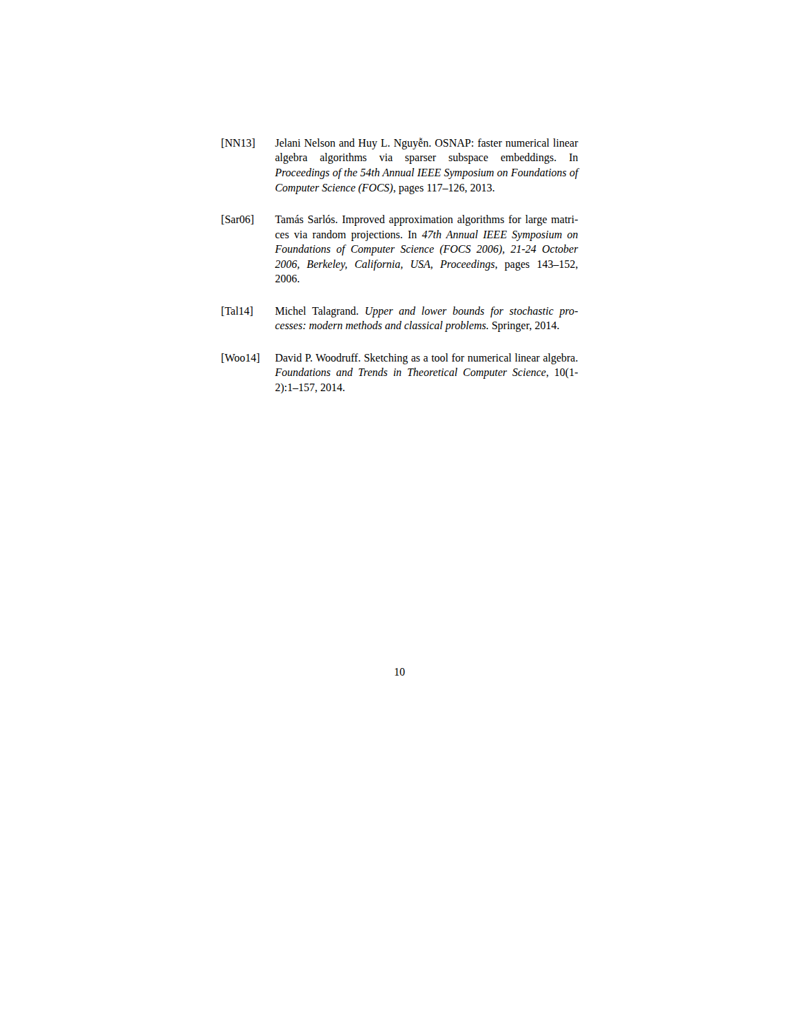[NN13]
Jelani Nelson and Huy L. Nguyễn. OSNAP: faster numerical linear algebra algorithms via sparser subspace embeddings. In Proceedings of the 54th Annual IEEE Symposium on Foundations of Computer Science (FOCS), pages 117–126, 2013.
[Sar06]
Tamás Sarlós. Improved approximation algorithms for large matrices via random projections. In 47th Annual IEEE Symposium on Foundations of Computer Science (FOCS 2006), 21-24 October 2006, Berkeley, California, USA, Proceedings, pages 143–152, 2006.
[Tal14]
Michel Talagrand. Upper and lower bounds for stochastic processes: modern methods and classical problems. Springer, 2014.
[Woo14]
David P. Woodruff. Sketching as a tool for numerical linear algebra. Foundations and Trends in Theoretical Computer Science, 10(1-2):1–157, 2014.
10